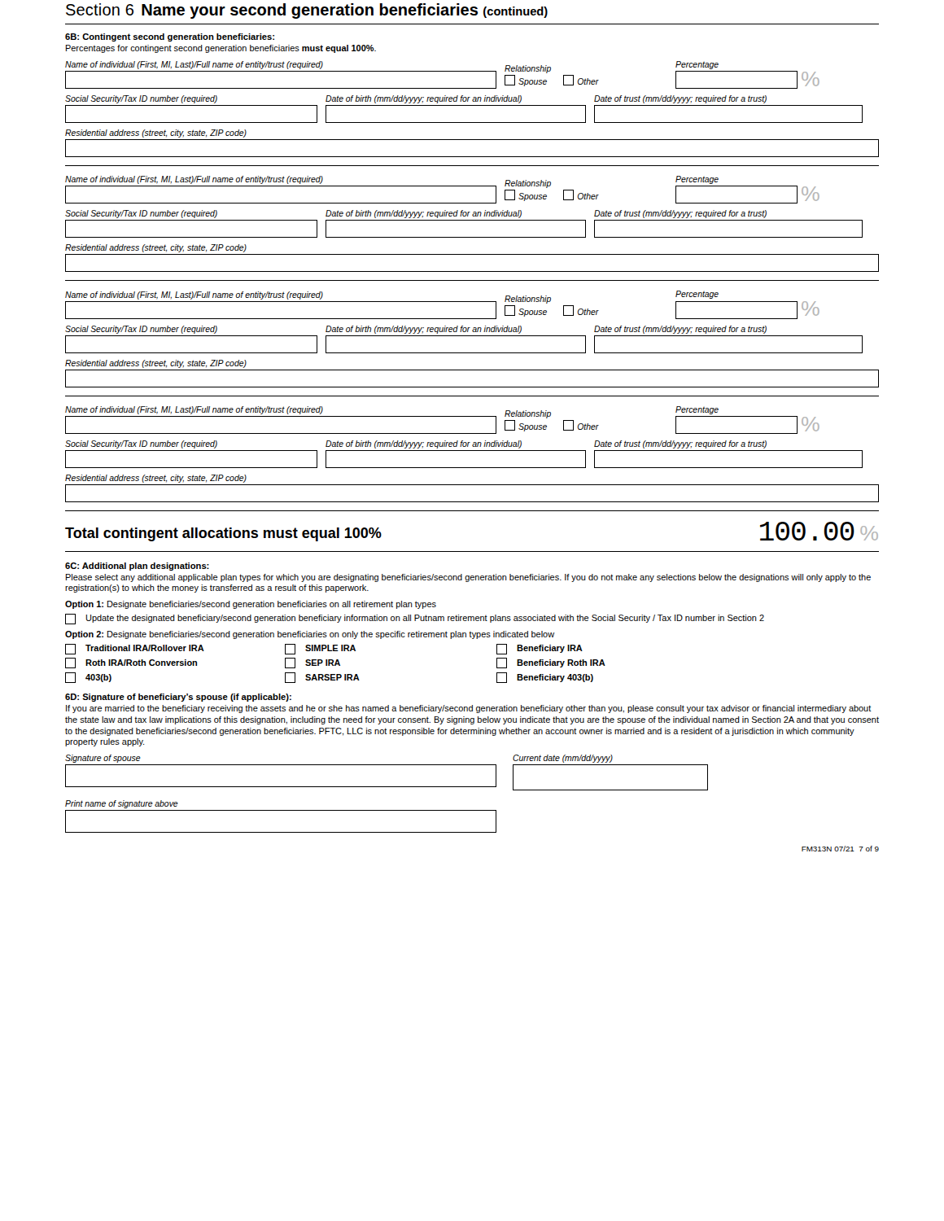Section 6 Name your second generation beneficiaries (continued)
6B: Contingent second generation beneficiaries:
Percentages for contingent second generation beneficiaries must equal 100%.
Name of individual (First, MI, Last)/Full name of entity/trust (required)
Relationship
Spouse Other
Percentage
%
Social Security/Tax ID number (required)
Date of birth (mm/dd/yyyy; required for an individual)
Date of trust (mm/dd/yyyy; required for a trust)
Residential address (street, city, state, ZIP code)
Name of individual (First, MI, Last)/Full name of entity/trust (required)
Relationship
Spouse Other
Percentage
%
Social Security/Tax ID number (required)
Date of birth (mm/dd/yyyy; required for an individual)
Date of trust (mm/dd/yyyy; required for a trust)
Residential address (street, city, state, ZIP code)
Name of individual (First, MI, Last)/Full name of entity/trust (required)
Relationship
Spouse Other
Percentage
%
Social Security/Tax ID number (required)
Date of birth (mm/dd/yyyy; required for an individual)
Date of trust (mm/dd/yyyy; required for a trust)
Residential address (street, city, state, ZIP code)
Name of individual (First, MI, Last)/Full name of entity/trust (required)
Relationship
Spouse Other
Percentage
%
Social Security/Tax ID number (required)
Date of birth (mm/dd/yyyy; required for an individual)
Date of trust (mm/dd/yyyy; required for a trust)
Residential address (street, city, state, ZIP code)
Total contingent allocations must equal 100%
100.00 %
6C: Additional plan designations:
Please select any additional applicable plan types for which you are designating beneficiaries/second generation beneficiaries. If you do not make any selections below the designations will only apply to the registration(s) to which the money is transferred as a result of this paperwork.
Option 1: Designate beneficiaries/second generation beneficiaries on all retirement plan types
Update the designated beneficiary/second generation beneficiary information on all Putnam retirement plans associated with the Social Security / Tax ID number in Section 2
Option 2: Designate beneficiaries/second generation beneficiaries on only the specific retirement plan types indicated below
Traditional IRA/Rollover IRA
SIMPLE IRA
Beneficiary IRA
Roth IRA/Roth Conversion
SEP IRA
Beneficiary Roth IRA
403(b)
SARSEP IRA
Beneficiary 403(b)
6D: Signature of beneficiary’s spouse (if applicable):
If you are married to the beneficiary receiving the assets and he or she has named a beneficiary/second generation beneficiary other than you, please consult your tax advisor or financial intermediary about the state law and tax law implications of this designation, including the need for your consent. By signing below you indicate that you are the spouse of the individual named in Section 2A and that you consent to the designated beneficiaries/second generation beneficiaries. PFTC, LLC is not responsible for determining whether an account owner is married and is a resident of a jurisdiction in which community property rules apply.
Signature of spouse
Current date (mm/dd/yyyy)
Print name of signature above
FM313N 07/21 7 of 9